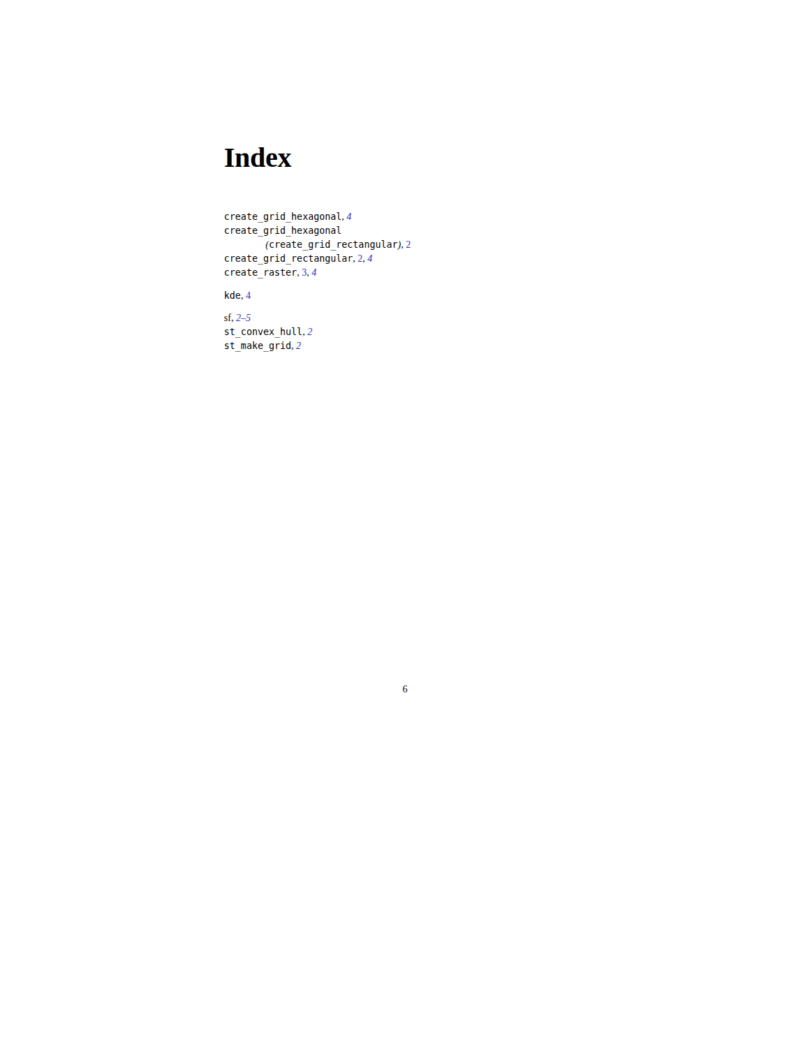Index
create_grid_hexagonal, 4
create_grid_hexagonal (create_grid_rectangular), 2
create_grid_rectangular, 2, 4
create_raster, 3, 4
kde, 4
sf, 2–5
st_convex_hull, 2
st_make_grid, 2
6